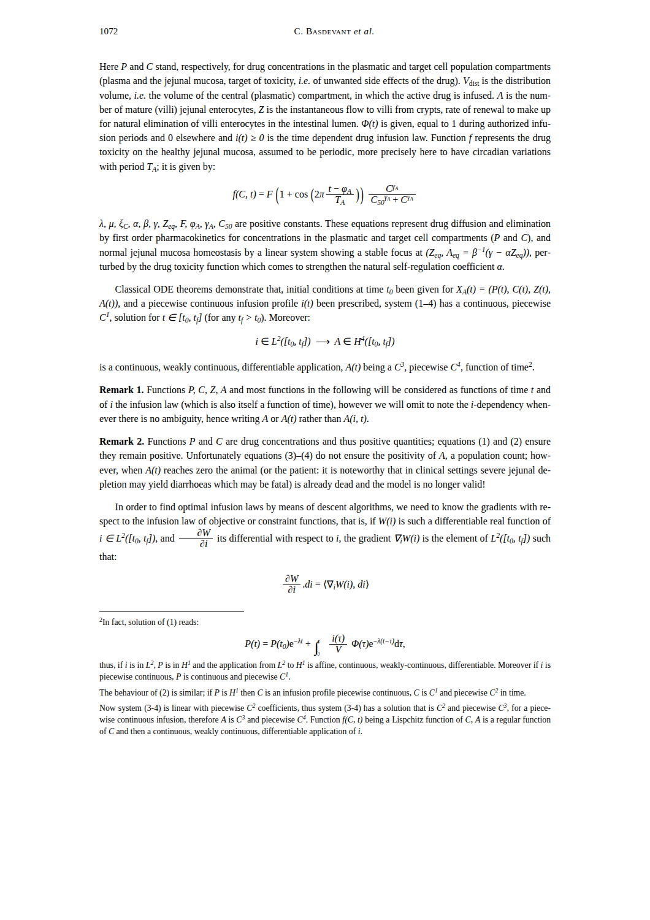1072 C. Basdevant et al.
Here P and C stand, respectively, for drug concentrations in the plasmatic and target cell population compartments (plasma and the jejunal mucosa, target of toxicity, i.e. of unwanted side effects of the drug). Vdist is the distribution volume, i.e. the volume of the central (plasmatic) compartment, in which the active drug is infused. A is the number of mature (villi) jejunal enterocytes, Z is the instantaneous flow to villi from crypts, rate of renewal to make up for natural elimination of villi enterocytes in the intestinal lumen. Φ(t) is given, equal to 1 during authorized infusion periods and 0 elsewhere and i(t) ≥ 0 is the time dependent drug infusion law. Function f represents the drug toxicity on the healthy jejunal mucosa, assumed to be periodic, more precisely here to have circadian variations with period TA; it is given by:
f(C, t) = F (1 + cos (2πt − φA TA)) CγA C50γA + CγA
λ, μ, ξC, α, β, γ, Zeq, F, φA, γA, C50 are positive constants. These equations represent drug diffusion and elimination by first order pharmacokinetics for concentrations in the plasmatic and target cell compartments (P and C), and normal jejunal mucosa homeostasis by a linear system showing a stable focus at (Zeq, Aeq = β−1(γ − αZeq)), perturbed by the drug toxicity function which comes to strengthen the natural self-regulation coefficient α.
Classical ODE theorems demonstrate that, initial conditions at time t0 been given for XA(t) = (P(t), C(t), Z(t), A(t)), and a piecewise continuous infusion profile i(t) been prescribed, system (1–4) has a continuous, piecewise C1, solution for t ∈ [t0, tf] (for any tf > t0). Moreover:
i ∈ L2([t0, tf]) ⟶ A ∈ H4([t0, tf])
is a continuous, weakly continuous, differentiable application, A(t) being a C3, piecewise C4, function of time2.
Remark 1. Functions P, C, Z, A and most functions in the following will be considered as functions of time t and of i the infusion law (which is also itself a function of time), however we will omit to note the i-dependency whenever there is no ambiguity, hence writing A or A(t) rather than A(i, t).
Remark 2. Functions P and C are drug concentrations and thus positive quantities; equations (1) and (2) ensure they remain positive. Unfortunately equations (3)–(4) do not ensure the positivity of A, a population count; however, when A(t) reaches zero the animal (or the patient: it is noteworthy that in clinical settings severe jejunal depletion may yield diarrhoeas which may be fatal) is already dead and the model is no longer valid!
In order to find optimal infusion laws by means of descent algorithms, we need to know the gradients with respect to the infusion law of objective or constraint functions, that is, if W(i) is such a differentiable real function of i ∈ L2([t0, tf]), and ∂W∂i its differential with respect to i, the gradient ∇iW(i) is the element of L2([t0, tf]) such that:
∂W∂i.di = ⟨∇iW(i), di⟩
2In fact, solution of (1) reads:
P(t) = P(t0) e−λt + ∫tt0 i(τ) V Φ(τ) e−λ(t−τ)dτ,
thus, if i is in L2, P is in H1 and the application from L2 to H1 is affine, continuous, weakly-continuous, differentiable. Moreover if i is piecewise continuous, P is continuous and piecewise C1.
The behaviour of (2) is similar; if P is H1 then C is an infusion profile piecewise continuous, C is C1 and piecewise C2 in time.
Now system (3-4) is linear with piecewise C2 coefficients, thus system (3-4) has a solution that is C2 and piecewise C3, for a piecewise continuous infusion, therefore A is C3 and piecewise C4. Function f(C, t) being a Lispchitz function of C, A is a regular function of C and then a continuous, weakly continuous, differentiable application of i.